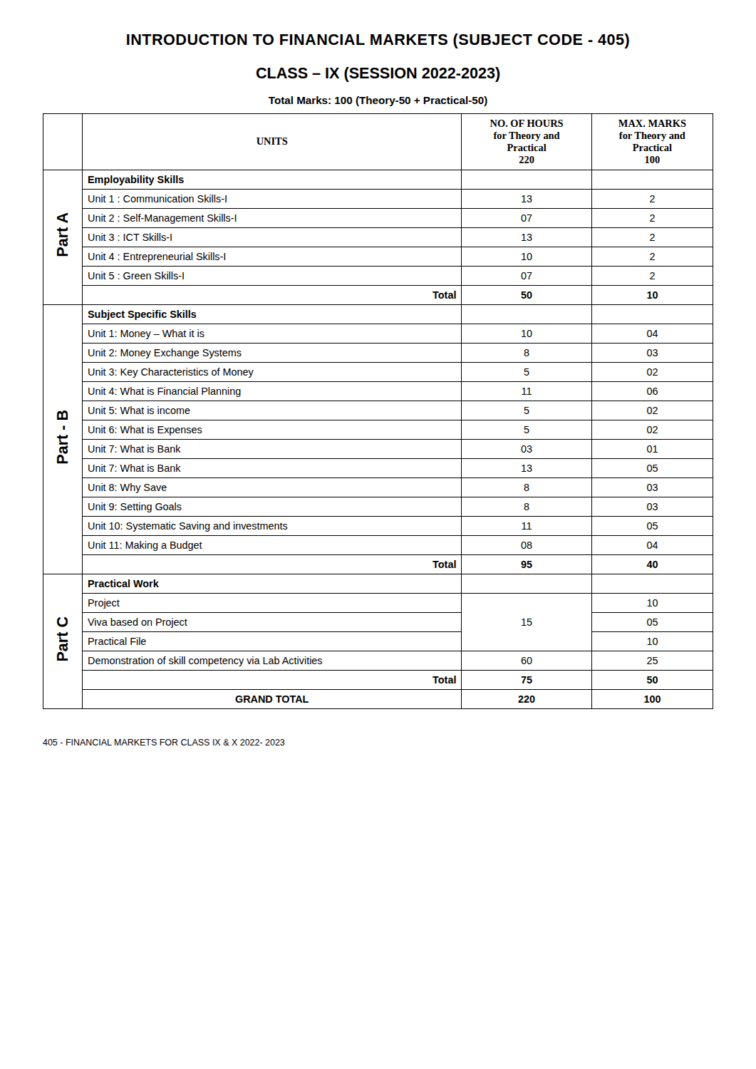INTRODUCTION TO FINANCIAL MARKETS (SUBJECT CODE - 405)
CLASS – IX (SESSION 2022-2023)
Total Marks: 100 (Theory-50 + Practical-50)
| | UNITS | NO. OF HOURS for Theory and Practical 220 | MAX. MARKS for Theory and Practical 100 |
| --- | --- | --- | --- |
| Part A | Employability Skills | | |
| Unit 1 : Communication Skills-I | 13 | 2 |
| Unit 2 : Self-Management Skills-I | 07 | 2 |
| Unit 3 : ICT Skills-I | 13 | 2 |
| Unit 4 : Entrepreneurial Skills-I | 10 | 2 |
| Unit 5 : Green Skills-I | 07 | 2 |
| Total | 50 | 10 |
| Part - B | Subject Specific Skills | | |
| Unit 1: Money – What it is | 10 | 04 |
| Unit 2: Money Exchange Systems | 8 | 03 |
| Unit 3: Key Characteristics of Money | 5 | 02 |
| Unit 4: What is Financial Planning | 11 | 06 |
| Unit 5: What is income | 5 | 02 |
| Unit 6: What is Expenses | 5 | 02 |
| Unit 7: What is Bank | 03 | 01 |
| Unit 7: What is Bank | 13 | 05 |
| Unit 8: Why Save | 8 | 03 |
| Unit 9: Setting Goals | 8 | 03 |
| Unit 10: Systematic Saving and investments | 11 | 05 |
| Unit 11: Making a Budget | 08 | 04 |
| Total | 95 | 40 |
| Part C | Practical Work | | |
| Project | 15 | 10 |
| Viva based on Project | 05 |
| Practical File | 10 |
| Demonstration of skill competency via Lab Activities | 60 | 25 |
| Total | 75 | 50 |
| GRAND TOTAL | 220 | 100 |
405 - FINANCIAL MARKETS FOR CLASS IX & X 2022- 2023